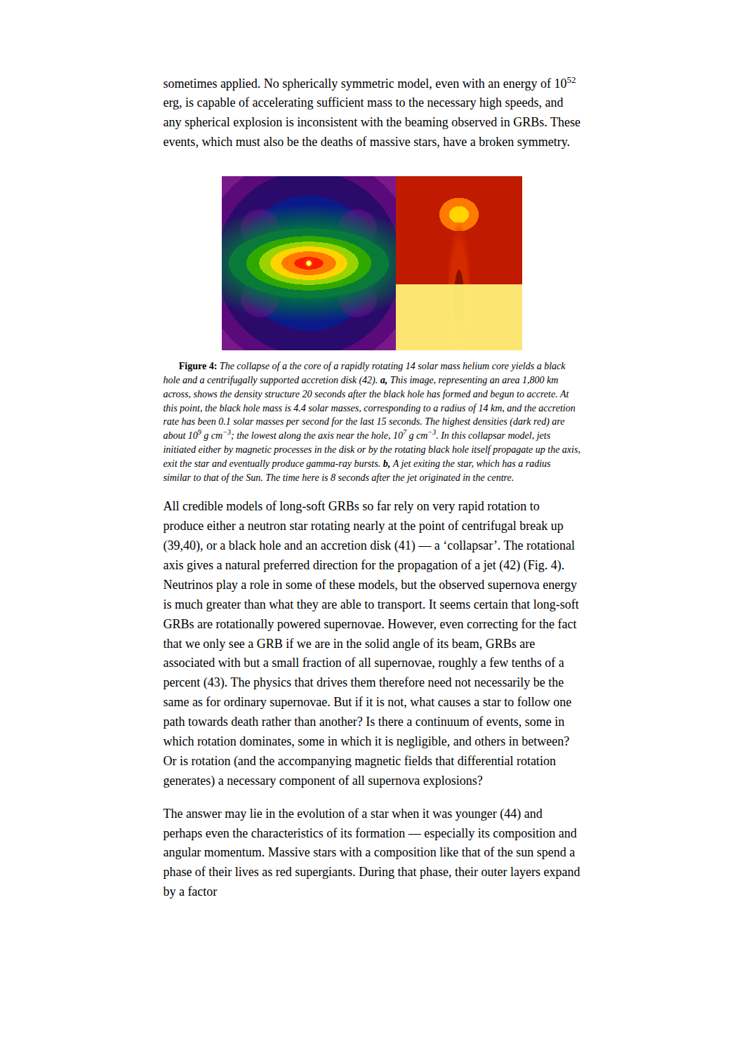sometimes applied. No spherically symmetric model, even with an energy of 1052 erg, is capable of accelerating sufficient mass to the necessary high speeds, and any spherical explosion is inconsistent with the beaming observed in GRBs. These events, which must also be the deaths of massive stars, have a broken symmetry.
Figure 4: The collapse of a the core of a rapidly rotating 14 solar mass helium core yields a black hole and a centrifugally supported accretion disk (42). a, This image, representing an area 1,800 km across, shows the density structure 20 seconds after the black hole has formed and begun to accrete. At this point, the black hole mass is 4.4 solar masses, corresponding to a radius of 14 km, and the accretion rate has been 0.1 solar masses per second for the last 15 seconds. The highest densities (dark red) are about 109 g cm−3; the lowest along the axis near the hole, 107 g cm−3. In this collapsar model, jets initiated either by magnetic processes in the disk or by the rotating black hole itself propagate up the axis, exit the star and eventually produce gamma-ray bursts. b, A jet exiting the star, which has a radius similar to that of the Sun. The time here is 8 seconds after the jet originated in the centre.
All credible models of long-soft GRBs so far rely on very rapid rotation to produce either a neutron star rotating nearly at the point of centrifugal break up (39,40), or a black hole and an accretion disk (41) — a ‘collapsar’. The rotational axis gives a natural preferred direction for the propagation of a jet (42) (Fig. 4). Neutrinos play a role in some of these models, but the observed supernova energy is much greater than what they are able to transport. It seems certain that long-soft GRBs are rotationally powered supernovae. However, even correcting for the fact that we only see a GRB if we are in the solid angle of its beam, GRBs are associated with but a small fraction of all supernovae, roughly a few tenths of a percent (43). The physics that drives them therefore need not necessarily be the same as for ordinary supernovae. But if it is not, what causes a star to follow one path towards death rather than another? Is there a continuum of events, some in which rotation dominates, some in which it is negligible, and others in between? Or is rotation (and the accompanying magnetic fields that differential rotation generates) a necessary component of all supernova explosions?
The answer may lie in the evolution of a star when it was younger (44) and perhaps even the characteristics of its formation — especially its composition and angular momentum. Massive stars with a composition like that of the sun spend a phase of their lives as red supergiants. During that phase, their outer layers expand by a factor